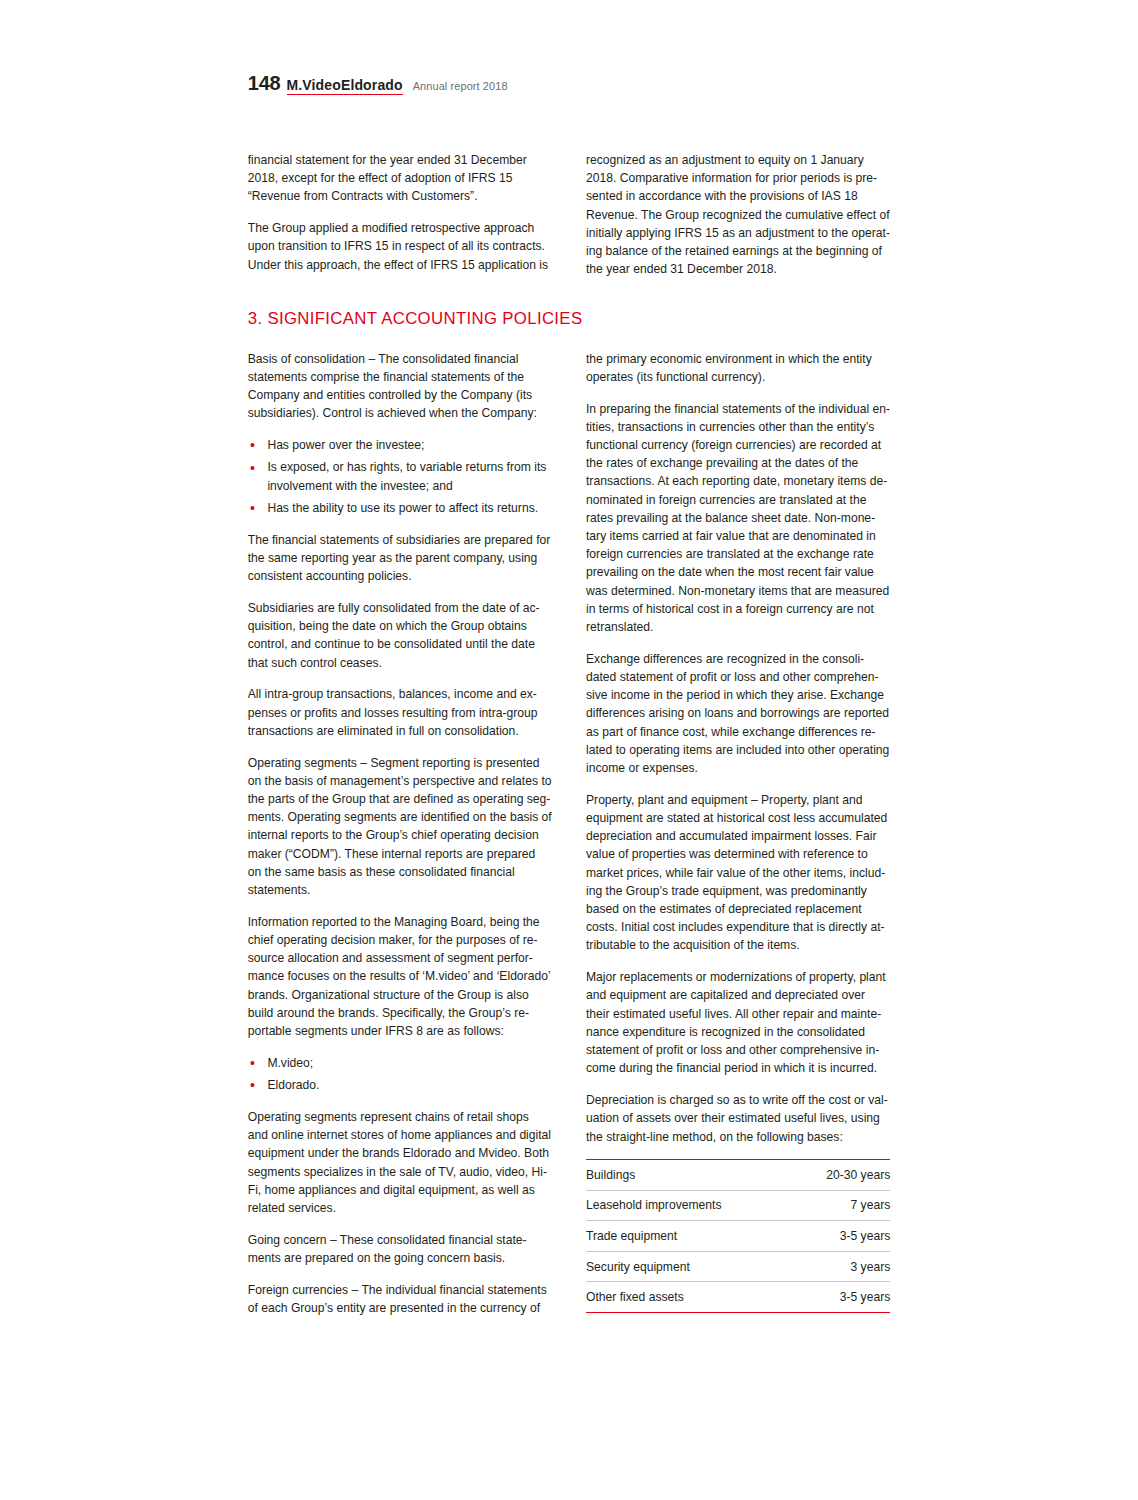148 M.Video Eldorado Annual report 2018
financial statement for the year ended 31 December 2018, except for the effect of adoption of IFRS 15 “Revenue from Contracts with Customers”.
The Group applied a modified retrospective approach upon transition to IFRS 15 in respect of all its contracts. Under this approach, the effect of IFRS 15 application is recognized as an adjustment to equity on 1 January 2018. Comparative information for prior periods is presented in accordance with the provisions of IAS 18 Revenue. The Group recognized the cumulative effect of initially applying IFRS 15 as an adjustment to the operating balance of the retained earnings at the beginning of the year ended 31 December 2018.
3. Significant accounting policies
Basis of consolidation – The consolidated financial statements comprise the financial statements of the Company and entities controlled by the Company (its subsidiaries). Control is achieved when the Company:
Has power over the investee;
Is exposed, or has rights, to variable returns from its involvement with the investee; and
Has the ability to use its power to affect its returns.
The financial statements of subsidiaries are prepared for the same reporting year as the parent company, using consistent accounting policies.
Subsidiaries are fully consolidated from the date of acquisition, being the date on which the Group obtains control, and continue to be consolidated until the date that such control ceases.
All intra-group transactions, balances, income and expenses or profits and losses resulting from intra-group transactions are eliminated in full on consolidation.
Operating segments – Segment reporting is presented on the basis of management’s perspective and relates to the parts of the Group that are defined as operating segments. Operating segments are identified on the basis of internal reports to the Group’s chief operating decision maker (“CODM”). These internal reports are prepared on the same basis as these consolidated financial statements.
Information reported to the Managing Board, being the chief operating decision maker, for the purposes of resource allocation and assessment of segment performance focuses on the results of ‘M.video’ and ‘Eldorado’ brands. Organizational structure of the Group is also build around the brands. Specifically, the Group’s reportable segments under IFRS 8 are as follows:
M.video;
Eldorado.
Operating segments represent chains of retail shops and online internet stores of home appliances and digital equipment under the brands Eldorado and Mvideo. Both segments specializes in the sale of TV, audio, video, Hi-Fi, home appliances and digital equipment, as well as related services.
Going concern – These consolidated financial statements are prepared on the going concern basis.
Foreign currencies – The individual financial statements of each Group’s entity are presented in the currency of the primary economic environment in which the entity operates (its functional currency).
In preparing the financial statements of the individual entities, transactions in currencies other than the entity’s functional currency (foreign currencies) are recorded at the rates of exchange prevailing at the dates of the transactions. At each reporting date, monetary items denominated in foreign currencies are translated at the rates prevailing at the balance sheet date. Non-monetary items carried at fair value that are denominated in foreign currencies are translated at the exchange rate prevailing on the date when the most recent fair value was determined. Non-monetary items that are measured in terms of historical cost in a foreign currency are not retranslated.
Exchange differences are recognized in the consolidated statement of profit or loss and other comprehensive income in the period in which they arise. Exchange differences arising on loans and borrowings are reported as part of finance cost, while exchange differences related to operating items are included into other operating income or expenses.
Property, plant and equipment – Property, plant and equipment are stated at historical cost less accumulated depreciation and accumulated impairment losses. Fair value of properties was determined with reference to market prices, while fair value of the other items, including the Group’s trade equipment, was predominantly based on the estimates of depreciated replacement costs. Initial cost includes expenditure that is directly attributable to the acquisition of the items.
Major replacements or modernizations of property, plant and equipment are capitalized and depreciated over their estimated useful lives. All other repair and maintenance expenditure is recognized in the consolidated statement of profit or loss and other comprehensive income during the financial period in which it is incurred.
Depreciation is charged so as to write off the cost or valuation of assets over their estimated useful lives, using the straight-line method, on the following bases:
| Buildings | 20-30 years |
| Leasehold improvements | 7 years |
| Trade equipment | 3-5 years |
| Security equipment | 3 years |
| Other fixed assets | 3-5 years |